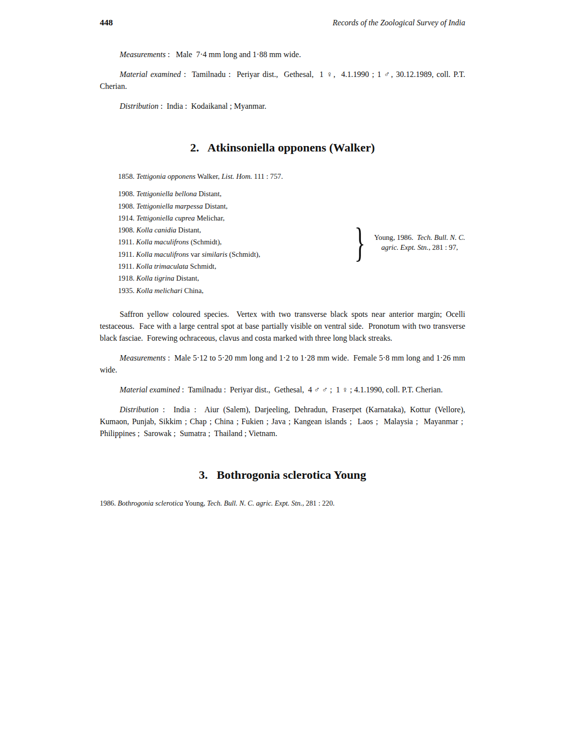448
Records of the Zoological Survey of India
Measurements : Male 7·4 mm long and 1·88 mm wide.
Material examined : Tamilnadu : Periyar dist., Gethesal, 1 ♀, 4.1.1990 ; 1 ♂, 30.12.1989, coll. P.T. Cherian.
Distribution : India : Kodaikanal ; Myanmar.
2. Atkinsoniella opponens (Walker)
1858. Tettigonia opponens Walker, List. Hom. 111 : 757.
1908. Tettigoniella bellona Distant, 1908. Tettigoniella marpessa Distant, 1914. Tettigoniella cuprea Melichar, 1908. Kolla canidia Distant, 1911. Kolla maculifrons (Schmidt), 1911. Kolla maculifrons var similaris (Schmidt), 1911. Kolla trimaculata Schmidt, 1918. Kolla tigrina Distant, 1935. Kolla melichari China,
}
Young, 1986. Tech. Bull. N. C. agric. Expt. Stn., 281 : 97,
Saffron yellow coloured species. Vertex with two transverse black spots near anterior margin; Ocelli testaceous. Face with a large central spot at base partially visible on ventral side. Pronotum with two transverse black fasciae. Forewing ochraceous, clavus and costa marked with three long black streaks.
Measurements : Male 5·12 to 5·20 mm long and 1·2 to 1·28 mm wide. Female 5·8 mm long and 1·26 mm wide.
Material examined : Tamilnadu : Periyar dist., Gethesal, 4 ♂ ♂ ; 1 ♀ ; 4.1.1990, coll. P.T. Cherian.
Distribution : India : Aiur (Salem), Darjeeling, Dehradun, Fraserpet (Karnataka), Kottur (Vellore), Kumaon, Punjab, Sikkim ; Chap ; China ; Fukien ; Java ; Kangean islands ; Laos ; Malaysia ; Mayanmar ; Philippines ; Sarowak ; Sumatra ; Thailand ; Vietnam.
3. Bothrogonia sclerotica Young
1986. Bothrogonia sclerotica Young, Tech. Bull. N. C. agric. Expt. Stn., 281 : 220.